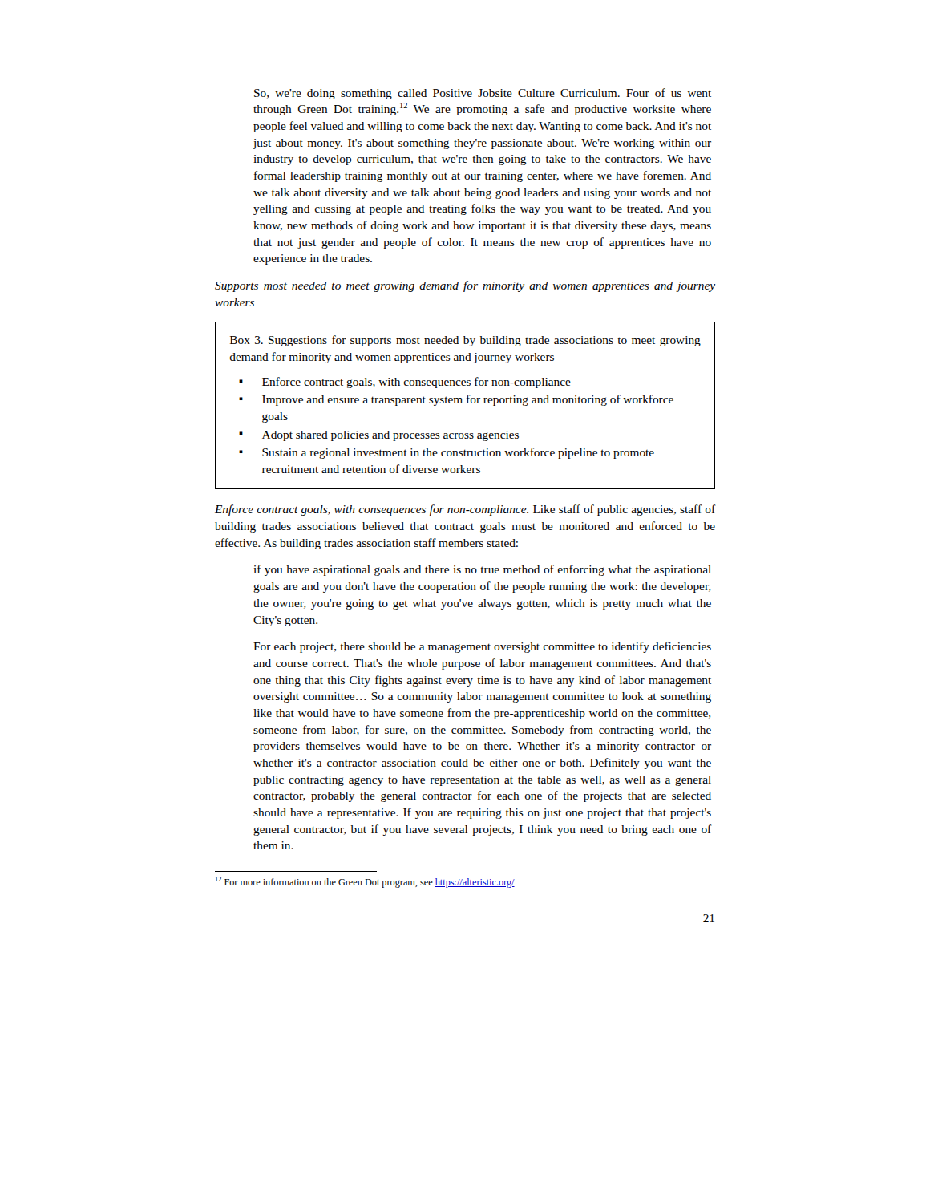So, we're doing something called Positive Jobsite Culture Curriculum. Four of us went through Green Dot training.12 We are promoting a safe and productive worksite where people feel valued and willing to come back the next day. Wanting to come back. And it's not just about money. It's about something they're passionate about. We're working within our industry to develop curriculum, that we're then going to take to the contractors. We have formal leadership training monthly out at our training center, where we have foremen. And we talk about diversity and we talk about being good leaders and using your words and not yelling and cussing at people and treating folks the way you want to be treated. And you know, new methods of doing work and how important it is that diversity these days, means that not just gender and people of color. It means the new crop of apprentices have no experience in the trades.
Supports most needed to meet growing demand for minority and women apprentices and journey workers
Box 3. Suggestions for supports most needed by building trade associations to meet growing demand for minority and women apprentices and journey workers
Enforce contract goals, with consequences for non-compliance
Improve and ensure a transparent system for reporting and monitoring of workforce goals
Adopt shared policies and processes across agencies
Sustain a regional investment in the construction workforce pipeline to promote recruitment and retention of diverse workers
Enforce contract goals, with consequences for non-compliance. Like staff of public agencies, staff of building trades associations believed that contract goals must be monitored and enforced to be effective. As building trades association staff members stated:
if you have aspirational goals and there is no true method of enforcing what the aspirational goals are and you don't have the cooperation of the people running the work: the developer, the owner, you're going to get what you've always gotten, which is pretty much what the City's gotten.
For each project, there should be a management oversight committee to identify deficiencies and course correct. That's the whole purpose of labor management committees. And that's one thing that this City fights against every time is to have any kind of labor management oversight committee… So a community labor management committee to look at something like that would have to have someone from the pre-apprenticeship world on the committee, someone from labor, for sure, on the committee. Somebody from contracting world, the providers themselves would have to be on there. Whether it's a minority contractor or whether it's a contractor association could be either one or both. Definitely you want the public contracting agency to have representation at the table as well, as well as a general contractor, probably the general contractor for each one of the projects that are selected should have a representative. If you are requiring this on just one project that that project's general contractor, but if you have several projects, I think you need to bring each one of them in.
12 For more information on the Green Dot program, see https://alteristic.org/
21